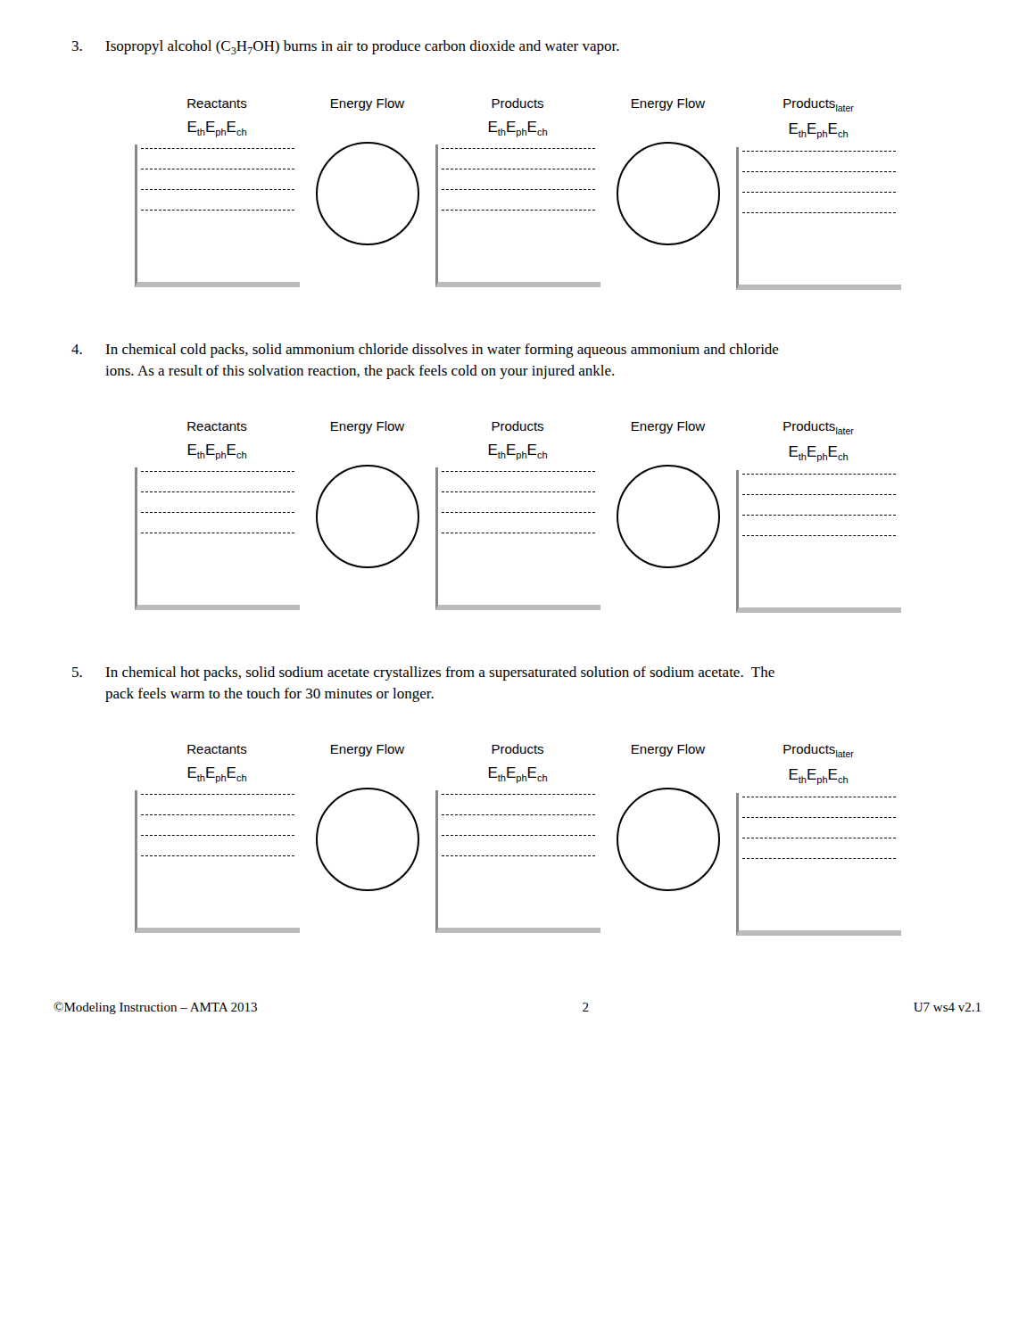3.
Isopropyl alcohol (C3H7OH) burns in air to produce carbon dioxide and water vapor.
Reactants
Eth Eph Ech
Energy Flow
Products
Eth Eph Ech
Energy Flow
Productslater
Eth Eph Ech
4.
In chemical cold packs, solid ammonium chloride dissolves in water forming aqueous ammonium and chloride ions. As a result of this solvation reaction, the pack feels cold on your injured ankle.
Reactants
Eth Eph Ech
Energy Flow
Products
Eth Eph Ech
Energy Flow
Productslater
Eth Eph Ech
5.
In chemical hot packs, solid sodium acetate crystallizes from a supersaturated solution of sodium acetate. The pack feels warm to the touch for 30 minutes or longer.
Reactants
Eth Eph Ech
Energy Flow
Products
Eth Eph Ech
Energy Flow
Productslater
Eth Eph Ech
©Modeling Instruction – AMTA 2013
2
U7 ws4 v2.1